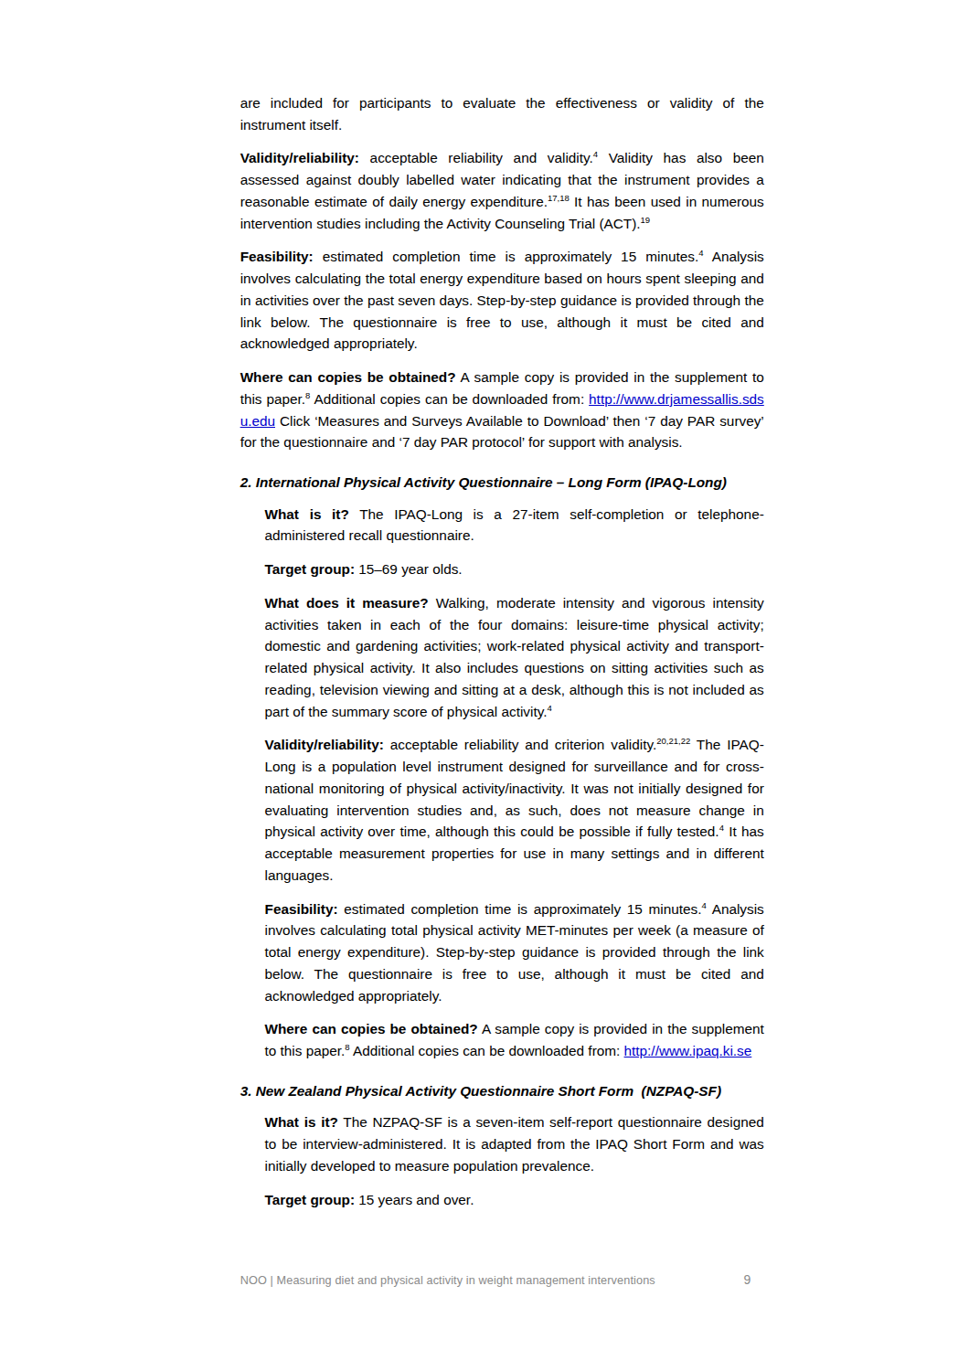are included for participants to evaluate the effectiveness or validity of the instrument itself.
Validity/reliability: acceptable reliability and validity.4 Validity has also been assessed against doubly labelled water indicating that the instrument provides a reasonable estimate of daily energy expenditure.17,18 It has been used in numerous intervention studies including the Activity Counseling Trial (ACT).19
Feasibility: estimated completion time is approximately 15 minutes.4 Analysis involves calculating the total energy expenditure based on hours spent sleeping and in activities over the past seven days. Step-by-step guidance is provided through the link below. The questionnaire is free to use, although it must be cited and acknowledged appropriately.
Where can copies be obtained? A sample copy is provided in the supplement to this paper.8 Additional copies can be downloaded from: http://www.drjamessallis.sdsu.edu Click ‘Measures and Surveys Available to Download’ then ‘7 day PAR survey’ for the questionnaire and ‘7 day PAR protocol’ for support with analysis.
2. International Physical Activity Questionnaire – Long Form (IPAQ-Long)
What is it? The IPAQ-Long is a 27-item self-completion or telephone-administered recall questionnaire.
Target group: 15–69 year olds.
What does it measure? Walking, moderate intensity and vigorous intensity activities taken in each of the four domains: leisure-time physical activity; domestic and gardening activities; work-related physical activity and transport-related physical activity. It also includes questions on sitting activities such as reading, television viewing and sitting at a desk, although this is not included as part of the summary score of physical activity.4
Validity/reliability: acceptable reliability and criterion validity.20,21,22 The IPAQ-Long is a population level instrument designed for surveillance and for cross-national monitoring of physical activity/inactivity. It was not initially designed for evaluating intervention studies and, as such, does not measure change in physical activity over time, although this could be possible if fully tested.4 It has acceptable measurement properties for use in many settings and in different languages.
Feasibility: estimated completion time is approximately 15 minutes.4 Analysis involves calculating total physical activity MET-minutes per week (a measure of total energy expenditure). Step-by-step guidance is provided through the link below. The questionnaire is free to use, although it must be cited and acknowledged appropriately.
Where can copies be obtained? A sample copy is provided in the supplement to this paper.8 Additional copies can be downloaded from: http://www.ipaq.ki.se
3. New Zealand Physical Activity Questionnaire Short Form (NZPAQ-SF)
What is it? The NZPAQ-SF is a seven-item self-report questionnaire designed to be interview-administered. It is adapted from the IPAQ Short Form and was initially developed to measure population prevalence.
Target group: 15 years and over.
NOO | Measuring diet and physical activity in weight management interventions 9